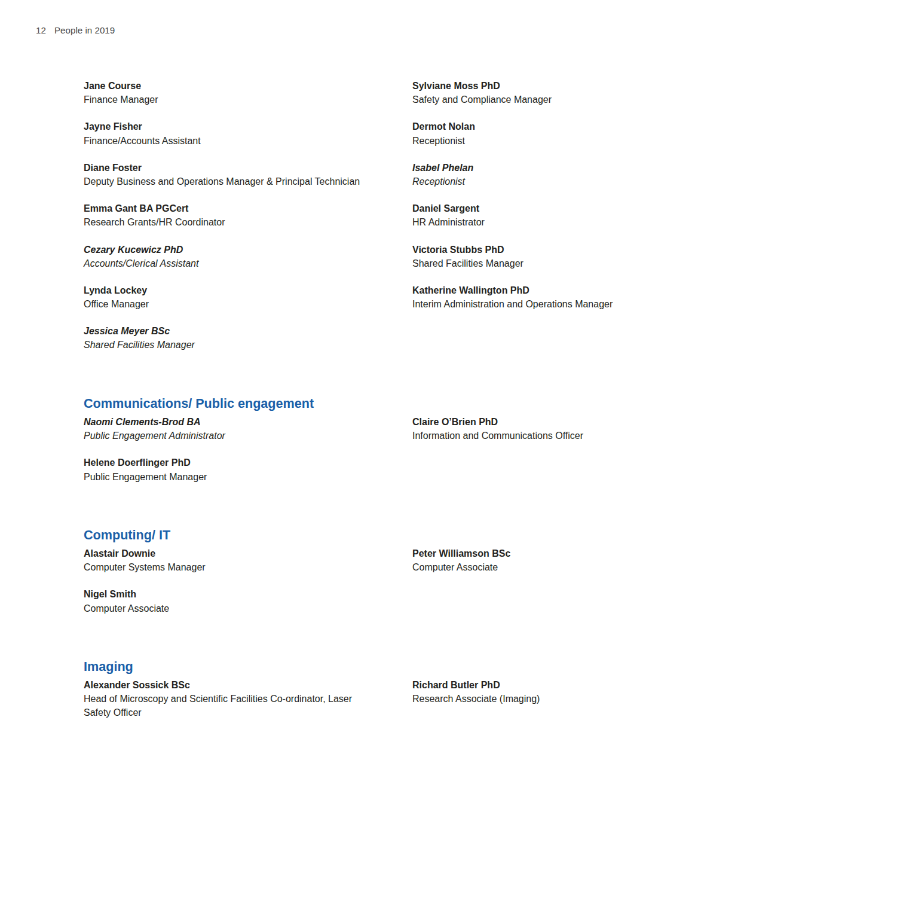12 People in 2019
Jane Course
Finance Manager
Jayne Fisher
Finance/Accounts Assistant
Diane Foster
Deputy Business and Operations Manager & Principal Technician
Emma Gant BA PGCert
Research Grants/HR Coordinator
Cezary Kucewicz PhD
Accounts/Clerical Assistant
Lynda Lockey
Office Manager
Jessica Meyer BSc
Shared Facilities Manager
Sylviane Moss PhD
Safety and Compliance Manager
Dermot Nolan
Receptionist
Isabel Phelan
Receptionist
Daniel Sargent
HR Administrator
Victoria Stubbs PhD
Shared Facilities Manager
Katherine Wallington PhD
Interim Administration and Operations Manager
Communications/ Public engagement
Naomi Clements-Brod BA
Public Engagement Administrator
Helene Doerflinger PhD
Public Engagement Manager
Claire O’Brien PhD
Information and Communications Officer
Computing/ IT
Alastair Downie
Computer Systems Manager
Nigel Smith
Computer Associate
Peter Williamson BSc
Computer Associate
Imaging
Alexander Sossick BSc
Head of Microscopy and Scientific Facilities Co-ordinator, Laser Safety Officer
Richard Butler PhD
Research Associate (Imaging)